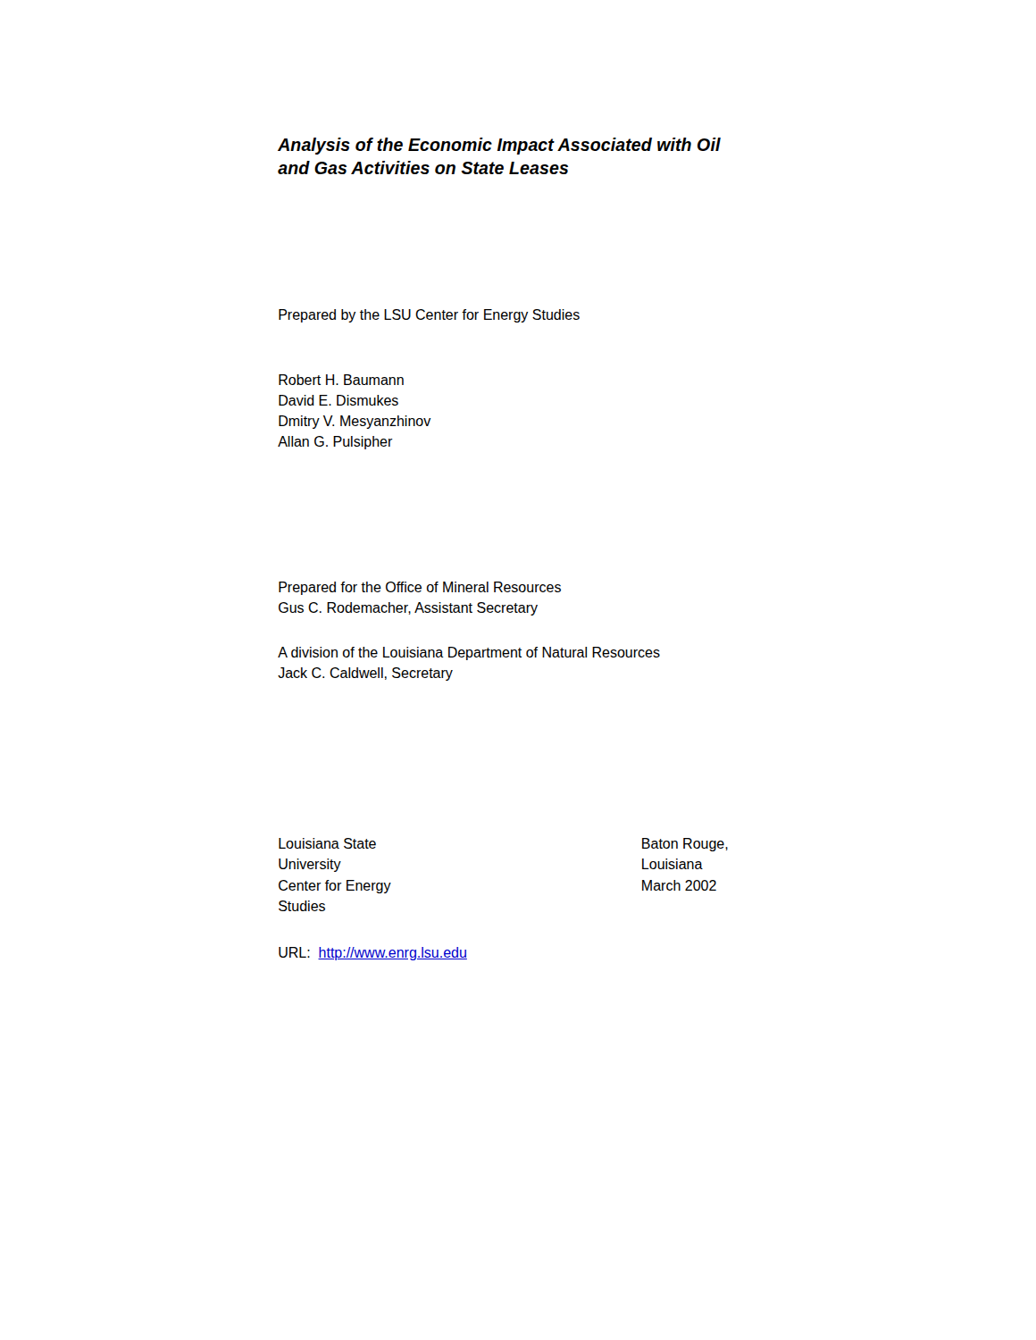Analysis of the Economic Impact Associated with Oil
and Gas Activities on State Leases
Prepared by the LSU Center for Energy Studies
Robert H. Baumann
David E. Dismukes
Dmitry V. Mesyanzhinov
Allan G. Pulsipher
Prepared for the Office of Mineral Resources
Gus C. Rodemacher, Assistant Secretary
A division of the Louisiana Department of Natural Resources
Jack C. Caldwell, Secretary
| Louisiana State University | Baton Rouge, Louisiana |
| Center for Energy Studies | March 2002 |
URL: http://www.enrg.lsu.edu